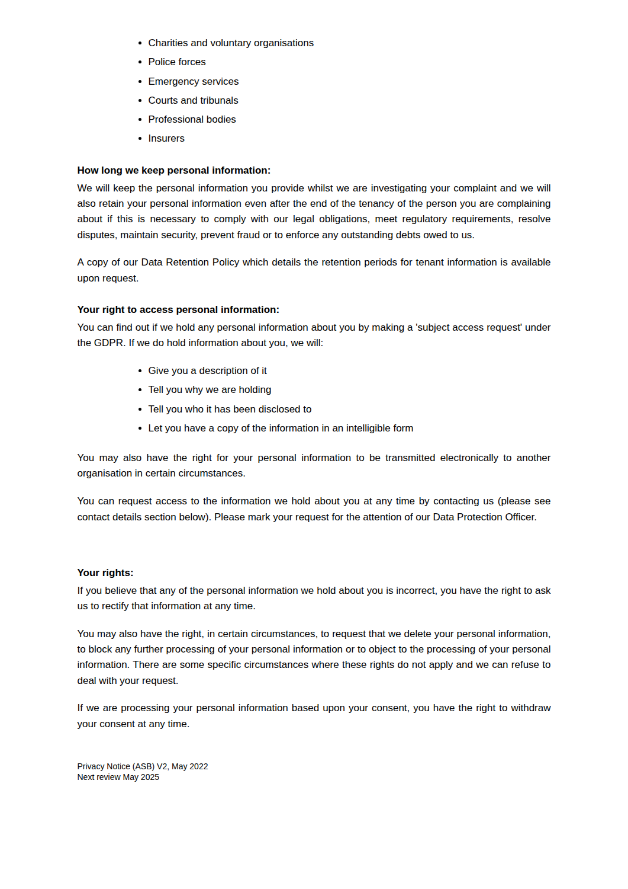Charities and voluntary organisations
Police forces
Emergency services
Courts and tribunals
Professional bodies
Insurers
How long we keep personal information:
We will keep the personal information you provide whilst we are investigating your complaint and we will also retain your personal information even after the end of the tenancy of the person you are complaining about if this is necessary to comply with our legal obligations, meet regulatory requirements, resolve disputes, maintain security, prevent fraud or to enforce any outstanding debts owed to us.
A copy of our Data Retention Policy which details the retention periods for tenant information is available upon request.
Your right to access personal information:
You can find out if we hold any personal information about you by making a 'subject access request' under the GDPR. If we do hold information about you, we will:
Give you a description of it
Tell you why we are holding
Tell you who it has been disclosed to
Let you have a copy of the information in an intelligible form
You may also have the right for your personal information to be transmitted electronically to another organisation in certain circumstances.
You can request access to the information we hold about you at any time by contacting us (please see contact details section below). Please mark your request for the attention of our Data Protection Officer.
Your rights:
If you believe that any of the personal information we hold about you is incorrect, you have the right to ask us to rectify that information at any time.
You may also have the right, in certain circumstances, to request that we delete your personal information, to block any further processing of your personal information or to object to the processing of your personal information. There are some specific circumstances where these rights do not apply and we can refuse to deal with your request.
If we are processing your personal information based upon your consent, you have the right to withdraw your consent at any time.
Privacy Notice (ASB) V2, May 2022
Next review May 2025